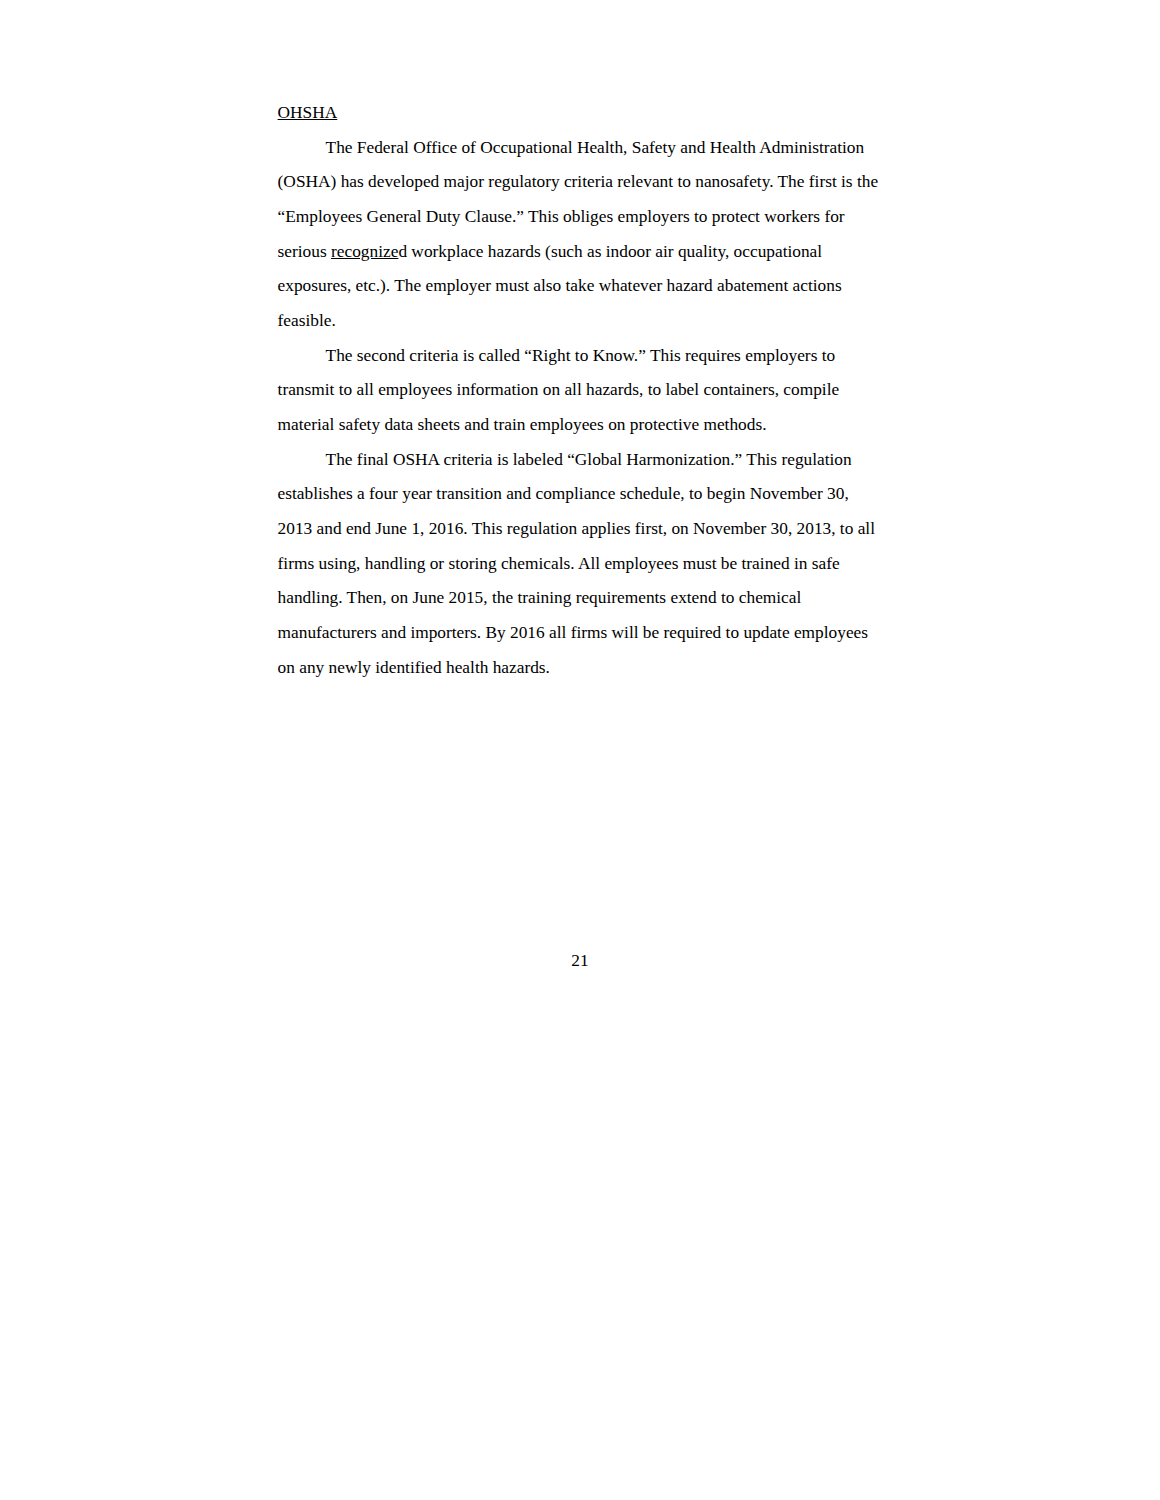OHSHA
The Federal Office of Occupational Health, Safety and Health Administration (OSHA) has developed major regulatory criteria relevant to nanosafety. The first is the “Employees General Duty Clause.” This obliges employers to protect workers for serious recognized workplace hazards (such as indoor air quality, occupational exposures, etc.). The employer must also take whatever hazard abatement actions feasible.
The second criteria is called “Right to Know.” This requires employers to transmit to all employees information on all hazards, to label containers, compile material safety data sheets and train employees on protective methods.
The final OSHA criteria is labeled “Global Harmonization.” This regulation establishes a four year transition and compliance schedule, to begin November 30, 2013 and end June 1, 2016. This regulation applies first, on November 30, 2013, to all firms using, handling or storing chemicals. All employees must be trained in safe handling. Then, on June 2015, the training requirements extend to chemical manufacturers and importers. By 2016 all firms will be required to update employees on any newly identified health hazards.
21